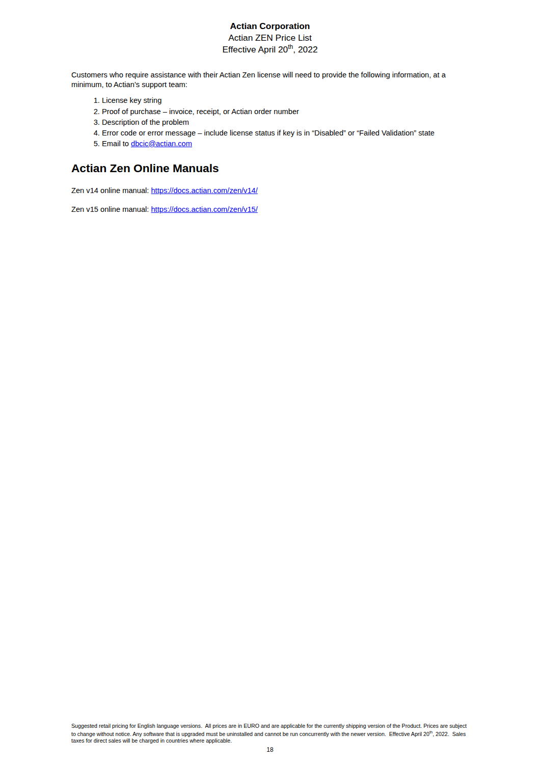Actian Corporation
Actian ZEN Price List
Effective April 20th, 2022
Customers who require assistance with their Actian Zen license will need to provide the following information, at a minimum, to Actian’s support team:
License key string
Proof of purchase – invoice, receipt, or Actian order number
Description of the problem
Error code or error message – include license status if key is in “Disabled” or “Failed Validation” state
Email to dbcic@actian.com
Actian Zen Online Manuals
Zen v14 online manual: https://docs.actian.com/zen/v14/
Zen v15 online manual: https://docs.actian.com/zen/v15/
Suggested retail pricing for English language versions. All prices are in EURO and are applicable for the currently shipping version of the Product. Prices are subject to change without notice. Any software that is upgraded must be uninstalled and cannot be run concurrently with the newer version. Effective April 20th, 2022. Sales taxes for direct sales will be charged in countries where applicable.
18